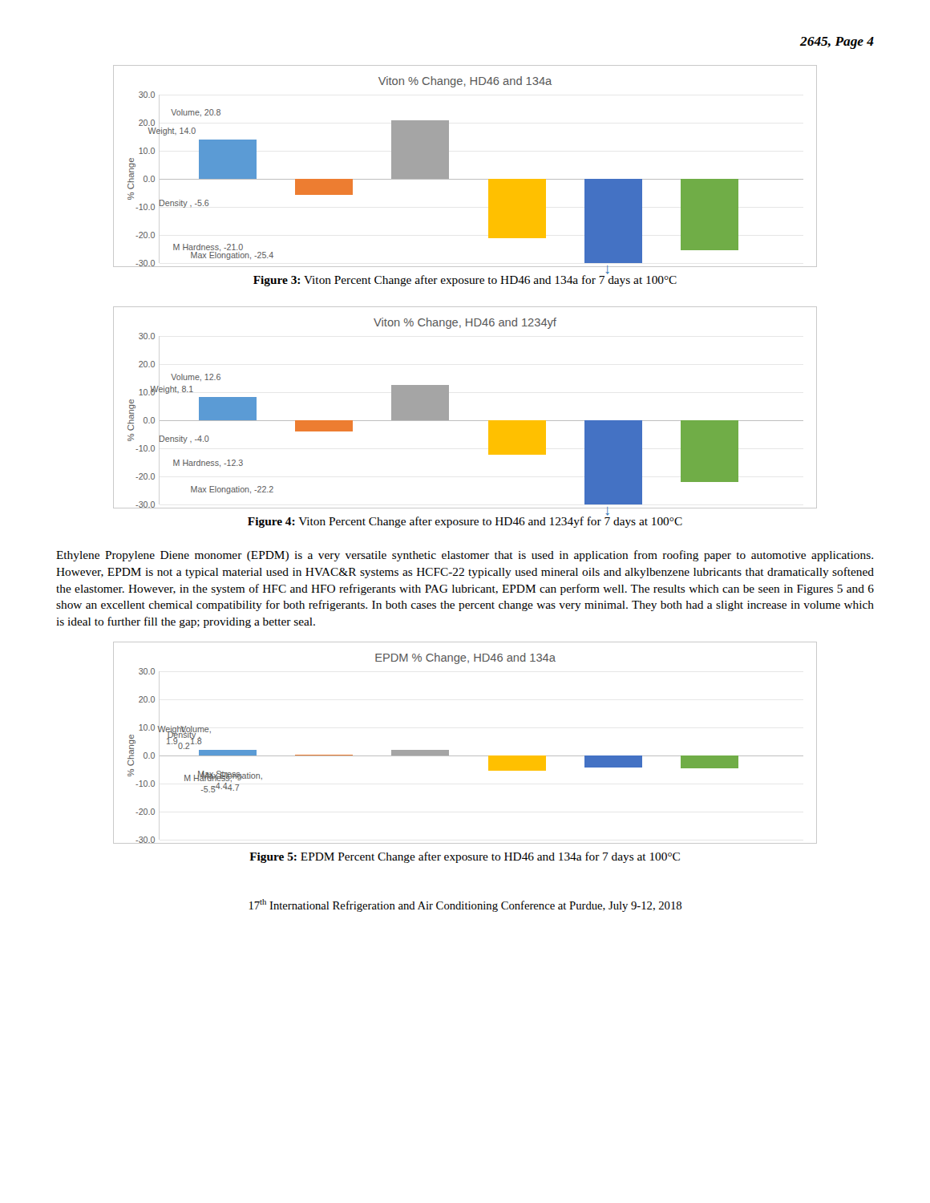2645, Page 4
Viton % Change, HD46 and 134a
% Change
30.0 20.0 10.0 0.0 -10.0 -20.0 -30.0
Weight, 14.0
Density , -5.6
Volume, 20.8
M Hardness, -21.0
↓
Max Elongation, -25.4
Figure 3: Viton Percent Change after exposure to HD46 and 134a for 7 days at 100°C
Viton % Change, HD46 and 1234yf
% Change
30.0 20.0 10.0 0.0 -10.0 -20.0 -30.0
Weight, 8.1
Density , -4.0
Volume, 12.6
M Hardness, -12.3
↓
Max Elongation, -22.2
Figure 4: Viton Percent Change after exposure to HD46 and 1234yf for 7 days at 100°C
Ethylene Propylene Diene monomer (EPDM) is a very versatile synthetic elastomer that is used in application from roofing paper to automotive applications. However, EPDM is not a typical material used in HVAC&R systems as HCFC-22 typically used mineral oils and alkylbenzene lubricants that dramatically softened the elastomer. However, in the system of HFC and HFO refrigerants with PAG lubricant, EPDM can perform well. The results which can be seen in Figures 5 and 6 show an excellent chemical compatibility for both refrigerants. In both cases the percent change was very minimal. They both had a slight increase in volume which is ideal to further fill the gap; providing a better seal.
EPDM % Change, HD46 and 134a
% Change
30.0 20.0 10.0 0.0 -10.0 -20.0 -30.0
Weight,
1.9
Density ,
0.2
Volume,
1.8
M Hardness,
-5.5
Max Stress,
-4.4
Max Elongation,
-4.7
Figure 5: EPDM Percent Change after exposure to HD46 and 134a for 7 days at 100°C
17th International Refrigeration and Air Conditioning Conference at Purdue, July 9-12, 2018